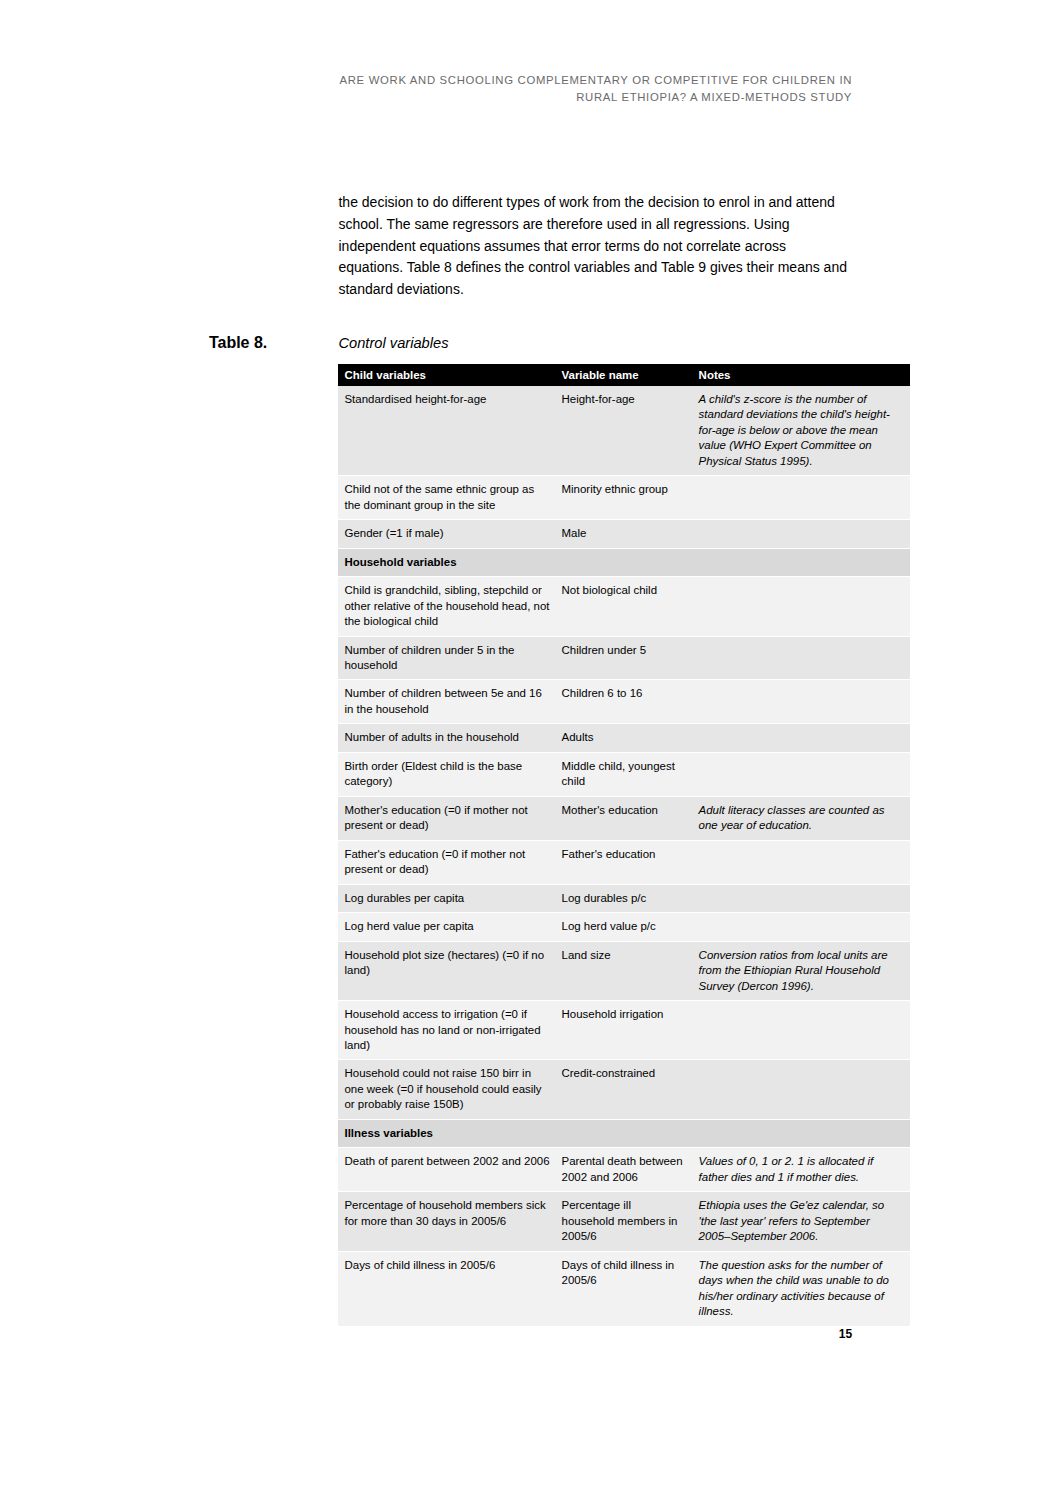Are work and schooling complementary or competitive for children in
rural Ethiopia? A mixed-methods study
the decision to do different types of work from the decision to enrol in and attend school. The same regressors are therefore used in all regressions. Using independent equations assumes that error terms do not correlate across equations. Table 8 defines the control variables and Table 9 gives their means and standard deviations.
Table 8. Control variables
| Child variables | Variable name | Notes |
| --- | --- | --- |
| Standardised height-for-age | Height-for-age | A child's z-score is the number of standard deviations the child's height-for-age is below or above the mean value (WHO Expert Committee on Physical Status 1995). |
| Child not of the same ethnic group as the dominant group in the site | Minority ethnic group | |
| Gender (=1 if male) | Male | |
| Household variables | | |
| Child is grandchild, sibling, stepchild or other relative of the household head, not the biological child | Not biological child | |
| Number of children under 5 in the household | Children under 5 | |
| Number of children between 5e and 16 in the household | Children 6 to 16 | |
| Number of adults in the household | Adults | |
| Birth order (Eldest child is the base category) | Middle child, youngest child | |
| Mother's education (=0 if mother not present or dead) | Mother's education | Adult literacy classes are counted as one year of education. |
| Father's education (=0 if mother not present or dead) | Father's education | |
| Log durables per capita | Log durables p/c | |
| Log herd value per capita | Log herd value p/c | |
| Household plot size (hectares) (=0 if no land) | Land size | Conversion ratios from local units are from the Ethiopian Rural Household Survey (Dercon 1996). |
| Household access to irrigation (=0 if household has no land or non-irrigated land) | Household irrigation | |
| Household could not raise 150 birr in one week (=0 if household could easily or probably raise 150B) | Credit-constrained | |
| Illness variables | | |
| Death of parent between 2002 and 2006 | Parental death between 2002 and 2006 | Values of 0, 1 or 2. 1 is allocated if father dies and 1 if mother dies. |
| Percentage of household members sick for more than 30 days in 2005/6 | Percentage ill household members in 2005/6 | Ethiopia uses the Ge'ez calendar, so 'the last year' refers to September 2005–September 2006. |
| Days of child illness in 2005/6 | Days of child illness in 2005/6 | The question asks for the number of days when the child was unable to do his/her ordinary activities because of illness. |
15